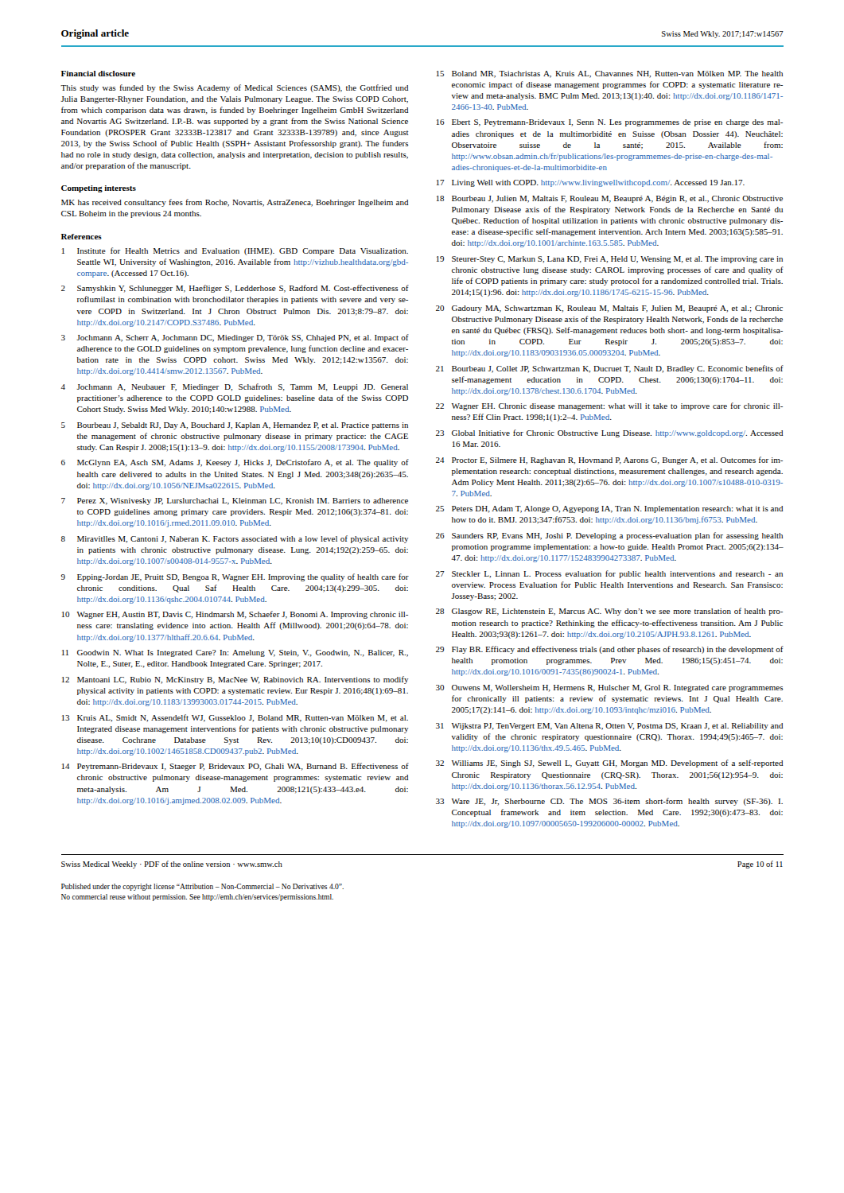Original article
Swiss Med Wkly. 2017;147:w14567
Financial disclosure
This study was funded by the Swiss Academy of Medical Sciences (SAMS), the Gottfried und Julia Bangerter-Rhyner Foundation, and the Valais Pulmonary League. The Swiss COPD Cohort, from which comparison data was drawn, is funded by Boehringer Ingelheim GmbH Switzerland and Novartis AG Switzerland. I.P.-B. was supported by a grant from the Swiss National Science Foundation (PROSPER Grant 32333B-123817 and Grant 32333B-139789) and, since August 2013, by the Swiss School of Public Health (SSPH+ Assistant Professorship grant). The funders had no role in study design, data collection, analysis and interpretation, decision to publish results, and/or preparation of the manuscript.
Competing interests
MK has received consultancy fees from Roche, Novartis, AstraZeneca, Boehringer Ingelheim and CSL Boheim in the previous 24 months.
References
Institute for Health Metrics and Evaluation (IHME). GBD Compare Data Visualization. Seattle WI, University of Washington, 2016. Available from http://vizhub.healthdata.org/gbd-compare. (Accessed 17 Oct.16).
Samyshkin Y, Schlunegger M, Haefliger S, Ledderhose S, Radford M. Cost-effectiveness of roflumilast in combination with bronchodilator therapies in patients with severe and very severe COPD in Switzerland. Int J Chron Obstruct Pulmon Dis. 2013;8:79–87. doi: http://dx.doi.org/10.2147/COPD.S37486. PubMed.
Jochmann A, Scherr A, Jochmann DC, Miedinger D, Török SS, Chhajed PN, et al. Impact of adherence to the GOLD guidelines on symptom prevalence, lung function decline and exacerbation rate in the Swiss COPD cohort. Swiss Med Wkly. 2012;142:w13567. doi: http://dx.doi.org/10.4414/smw.2012.13567. PubMed.
Jochmann A, Neubauer F, Miedinger D, Schafroth S, Tamm M, Leuppi JD. General practitioner’s adherence to the COPD GOLD guidelines: baseline data of the Swiss COPD Cohort Study. Swiss Med Wkly. 2010;140:w12988. PubMed.
Bourbeau J, Sebaldt RJ, Day A, Bouchard J, Kaplan A, Hernandez P, et al. Practice patterns in the management of chronic obstructive pulmonary disease in primary practice: the CAGE study. Can Respir J. 2008;15(1):13–9. doi: http://dx.doi.org/10.1155/2008/173904. PubMed.
McGlynn EA, Asch SM, Adams J, Keesey J, Hicks J, DeCristofaro A, et al. The quality of health care delivered to adults in the United States. N Engl J Med. 2003;348(26):2635–45. doi: http://dx.doi.org/10.1056/NEJMsa022615. PubMed.
Perez X, Wisnivesky JP, Lurslurchachai L, Kleinman LC, Kronish IM. Barriers to adherence to COPD guidelines among primary care providers. Respir Med. 2012;106(3):374–81. doi: http://dx.doi.org/10.1016/j.rmed.2011.09.010. PubMed.
Miravitlles M, Cantoni J, Naberan K. Factors associated with a low level of physical activity in patients with chronic obstructive pulmonary disease. Lung. 2014;192(2):259–65. doi: http://dx.doi.org/10.1007/s00408-014-9557-x. PubMed.
Epping-Jordan JE, Pruitt SD, Bengoa R, Wagner EH. Improving the quality of health care for chronic conditions. Qual Saf Health Care. 2004;13(4):299–305. doi: http://dx.doi.org/10.1136/qshc.2004.010744. PubMed.
Wagner EH, Austin BT, Davis C, Hindmarsh M, Schaefer J, Bonomi A. Improving chronic illness care: translating evidence into action. Health Aff (Millwood). 2001;20(6):64–78. doi: http://dx.doi.org/10.1377/hlthaff.20.6.64. PubMed.
Goodwin N. What Is Integrated Care? In: Amelung V, Stein, V., Goodwin, N., Balicer, R., Nolte, E., Suter, E., editor. Handbook Integrated Care. Springer; 2017.
Mantoani LC, Rubio N, McKinstry B, MacNee W, Rabinovich RA. Interventions to modify physical activity in patients with COPD: a systematic review. Eur Respir J. 2016;48(1):69–81. doi: http://dx.doi.org/10.1183/13993003.01744-2015. PubMed.
Kruis AL, Smidt N, Assendelft WJ, Gussekloo J, Boland MR, Rutten-van Mölken M, et al. Integrated disease management interventions for patients with chronic obstructive pulmonary disease. Cochrane Database Syst Rev. 2013;10(10):CD009437. doi: http://dx.doi.org/10.1002/14651858.CD009437.pub2. PubMed.
Peytremann-Bridevaux I, Staeger P, Bridevaux PO, Ghali WA, Burnand B. Effectiveness of chronic obstructive pulmonary disease-management programmes: systematic review and meta-analysis. Am J Med. 2008;121(5):433–443.e4. doi: http://dx.doi.org/10.1016/j.amjmed.2008.02.009. PubMed.
Boland MR, Tsiachristas A, Kruis AL, Chavannes NH, Rutten-van Mölken MP. The health economic impact of disease management programmes for COPD: a systematic literature review and meta-analysis. BMC Pulm Med. 2013;13(1):40. doi: http://dx.doi.org/10.1186/1471-2466-13-40. PubMed.
Ebert S, Peytremann-Bridevaux I, Senn N. Les programmemes de prise en charge des maladies chroniques et de la multimorbidité en Suisse (Obsan Dossier 44). Neuchâtel: Observatoire suisse de la santé; 2015. Available from: http://www.obsan.admin.ch/fr/publications/les-programmemes-de-prise-en-charge-des-maladies-chroniques-et-de-la-multimorbidite-en
Living Well with COPD. http://www.livingwellwithcopd.com/. Accessed 19 Jan.17.
Bourbeau J, Julien M, Maltais F, Rouleau M, Beaupré A, Bégin R, et al., Chronic Obstructive Pulmonary Disease axis of the Respiratory Network Fonds de la Recherche en Santé du Québec. Reduction of hospital utilization in patients with chronic obstructive pulmonary disease: a disease-specific self-management intervention. Arch Intern Med. 2003;163(5):585–91. doi: http://dx.doi.org/10.1001/archinte.163.5.585. PubMed.
Steurer-Stey C, Markun S, Lana KD, Frei A, Held U, Wensing M, et al. The improving care in chronic obstructive lung disease study: CAROL improving processes of care and quality of life of COPD patients in primary care: study protocol for a randomized controlled trial. Trials. 2014;15(1):96. doi: http://dx.doi.org/10.1186/1745-6215-15-96. PubMed.
Gadoury MA, Schwartzman K, Rouleau M, Maltais F, Julien M, Beaupré A, et al.; Chronic Obstructive Pulmonary Disease axis of the Respiratory Health Network, Fonds de la recherche en santé du Québec (FRSQ). Self-management reduces both short- and long-term hospitalisation in COPD. Eur Respir J. 2005;26(5):853–7. doi: http://dx.doi.org/10.1183/09031936.05.00093204. PubMed.
Bourbeau J, Collet JP, Schwartzman K, Ducruet T, Nault D, Bradley C. Economic benefits of self-management education in COPD. Chest. 2006;130(6):1704–11. doi: http://dx.doi.org/10.1378/chest.130.6.1704. PubMed.
Wagner EH. Chronic disease management: what will it take to improve care for chronic illness? Eff Clin Pract. 1998;1(1):2–4. PubMed.
Global Initiative for Chronic Obstructive Lung Disease. http://www.goldcopd.org/. Accessed 16 Mar. 2016.
Proctor E, Silmere H, Raghavan R, Hovmand P, Aarons G, Bunger A, et al. Outcomes for implementation research: conceptual distinctions, measurement challenges, and research agenda. Adm Policy Ment Health. 2011;38(2):65–76. doi: http://dx.doi.org/10.1007/s10488-010-0319-7. PubMed.
Peters DH, Adam T, Alonge O, Agyepong IA, Tran N. Implementation research: what it is and how to do it. BMJ. 2013;347:f6753. doi: http://dx.doi.org/10.1136/bmj.f6753. PubMed.
Saunders RP, Evans MH, Joshi P. Developing a process-evaluation plan for assessing health promotion programme implementation: a how-to guide. Health Promot Pract. 2005;6(2):134–47. doi: http://dx.doi.org/10.1177/1524839904273387. PubMed.
Steckler L, Linnan L. Process evaluation for public health interventions and research - an overview. Process Evaluation for Public Health Interventions and Research. San Fransisco: Jossey-Bass; 2002.
Glasgow RE, Lichtenstein E, Marcus AC. Why don’t we see more translation of health promotion research to practice? Rethinking the efficacy-to-effectiveness transition. Am J Public Health. 2003;93(8):1261–7. doi: http://dx.doi.org/10.2105/AJPH.93.8.1261. PubMed.
Flay BR. Efficacy and effectiveness trials (and other phases of research) in the development of health promotion programmes. Prev Med. 1986;15(5):451–74. doi: http://dx.doi.org/10.1016/0091-7435(86)90024-1. PubMed.
Ouwens M, Wollersheim H, Hermens R, Hulscher M, Grol R. Integrated care programmemes for chronically ill patients: a review of systematic reviews. Int J Qual Health Care. 2005;17(2):141–6. doi: http://dx.doi.org/10.1093/intqhc/mzi016. PubMed.
Wijkstra PJ, TenVergert EM, Van Altena R, Otten V, Postma DS, Kraan J, et al. Reliability and validity of the chronic respiratory questionnaire (CRQ). Thorax. 1994;49(5):465–7. doi: http://dx.doi.org/10.1136/thx.49.5.465. PubMed.
Williams JE, Singh SJ, Sewell L, Guyatt GH, Morgan MD. Development of a self-reported Chronic Respiratory Questionnaire (CRQ-SR). Thorax. 2001;56(12):954–9. doi: http://dx.doi.org/10.1136/thorax.56.12.954. PubMed.
Ware JE, Jr, Sherbourne CD. The MOS 36-item short-form health survey (SF-36). I. Conceptual framework and item selection. Med Care. 1992;30(6):473–83. doi: http://dx.doi.org/10.1097/00005650-199206000-00002. PubMed.
Swiss Medical Weekly · PDF of the online version · www.smw.ch
Page 10 of 11
Published under the copyright license “Attribution – Non-Commercial – No Derivatives 4.0”.
No commercial reuse without permission. See http://emh.ch/en/services/permissions.html.